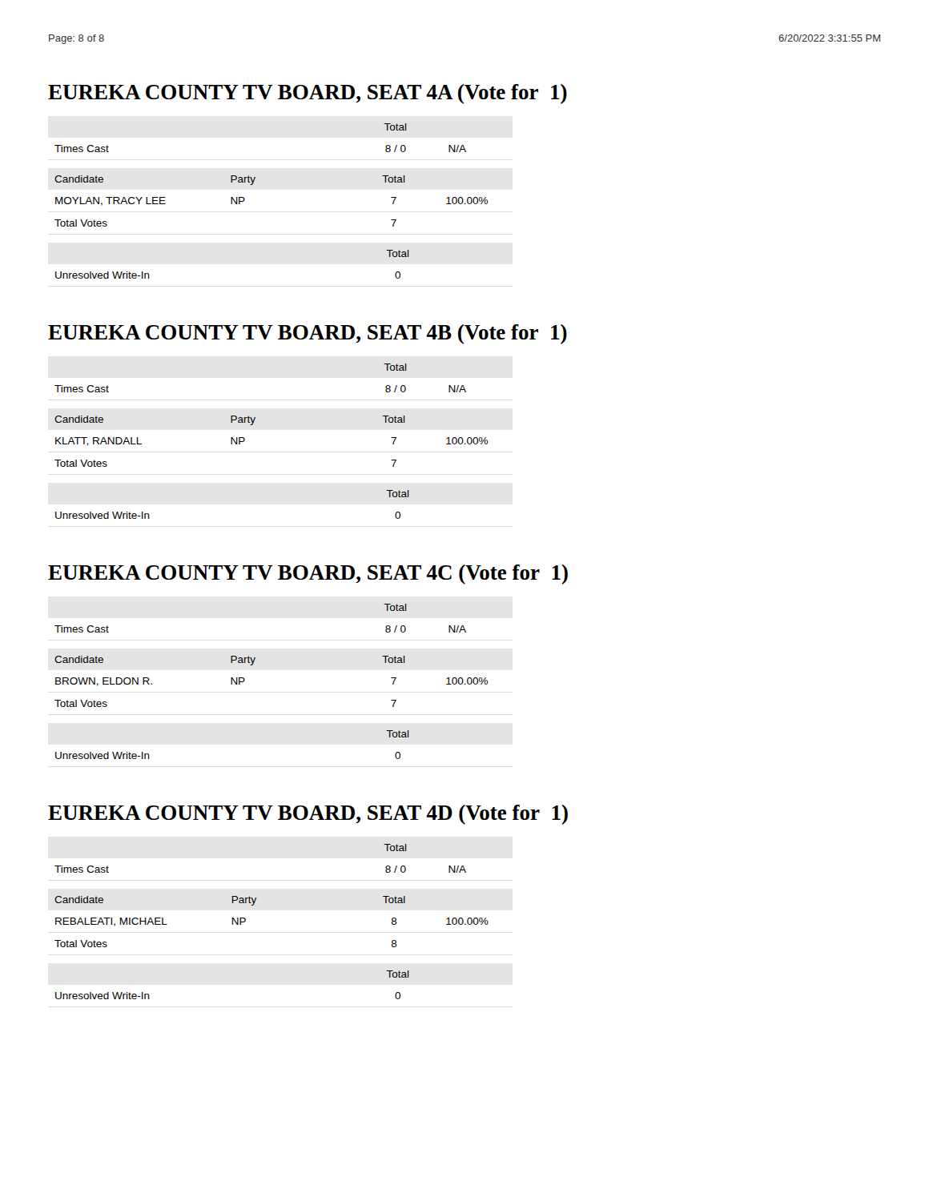Page: 8 of 8
6/20/2022 3:31:55 PM
EUREKA COUNTY TV BOARD, SEAT 4A (Vote for 1)
| | | Total | |
| Times Cast | | 8 / 0 | N/A |
| Candidate | Party | Total | |
| MOYLAN, TRACY LEE | NP | 7 | 100.00% |
| Total Votes | | 7 | |
| | | Total | |
| Unresolved Write-In | | 0 | |
EUREKA COUNTY TV BOARD, SEAT 4B (Vote for 1)
| | | Total | |
| Times Cast | | 8 / 0 | N/A |
| Candidate | Party | Total | |
| KLATT, RANDALL | NP | 7 | 100.00% |
| Total Votes | | 7 | |
| | | Total | |
| Unresolved Write-In | | 0 | |
EUREKA COUNTY TV BOARD, SEAT 4C (Vote for 1)
| | | Total | |
| Times Cast | | 8 / 0 | N/A |
| Candidate | Party | Total | |
| BROWN, ELDON R. | NP | 7 | 100.00% |
| Total Votes | | 7 | |
| | | Total | |
| Unresolved Write-In | | 0 | |
EUREKA COUNTY TV BOARD, SEAT 4D (Vote for 1)
| | | Total | |
| Times Cast | | 8 / 0 | N/A |
| Candidate | Party | Total | |
| REBALEATI, MICHAEL | NP | 8 | 100.00% |
| Total Votes | | 8 | |
| | | Total | |
| Unresolved Write-In | | 0 | |